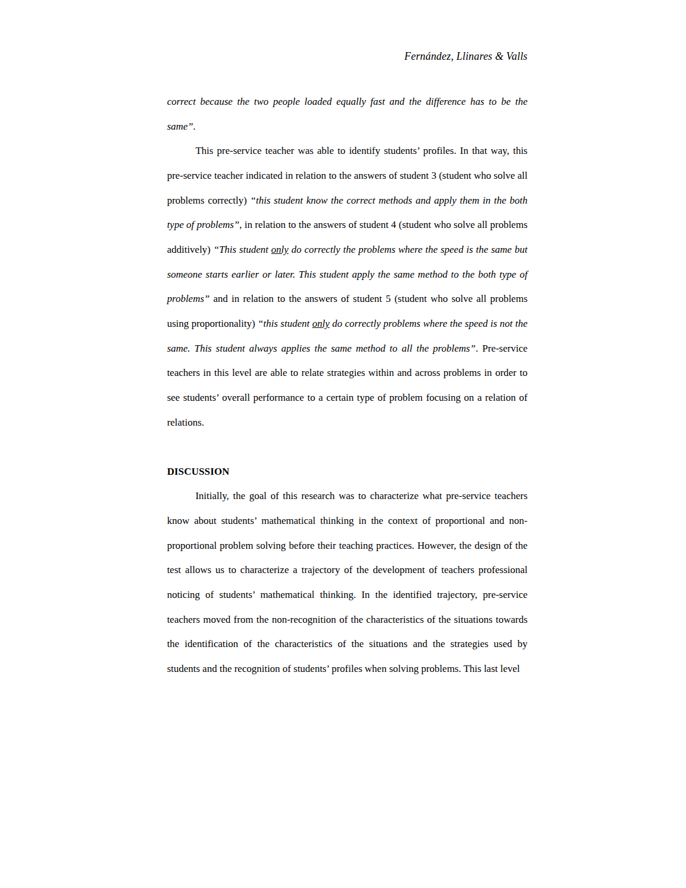Fernández, Llinares & Valls
correct because the two people loaded equally fast and the difference has to be the same”.
This pre-service teacher was able to identify students’ profiles. In that way, this pre-service teacher indicated in relation to the answers of student 3 (student who solve all problems correctly) “this student know the correct methods and apply them in the both type of problems”, in relation to the answers of student 4 (student who solve all problems additively) “This student only do correctly the problems where the speed is the same but someone starts earlier or later. This student apply the same method to the both type of problems” and in relation to the answers of student 5 (student who solve all problems using proportionality) “this student only do correctly problems where the speed is not the same. This student always applies the same method to all the problems”. Pre-service teachers in this level are able to relate strategies within and across problems in order to see students’ overall performance to a certain type of problem focusing on a relation of relations.
DISCUSSION
Initially, the goal of this research was to characterize what pre-service teachers know about students’ mathematical thinking in the context of proportional and non-proportional problem solving before their teaching practices. However, the design of the test allows us to characterize a trajectory of the development of teachers professional noticing of students’ mathematical thinking. In the identified trajectory, pre-service teachers moved from the non-recognition of the characteristics of the situations towards the identification of the characteristics of the situations and the strategies used by students and the recognition of students’ profiles when solving problems. This last level